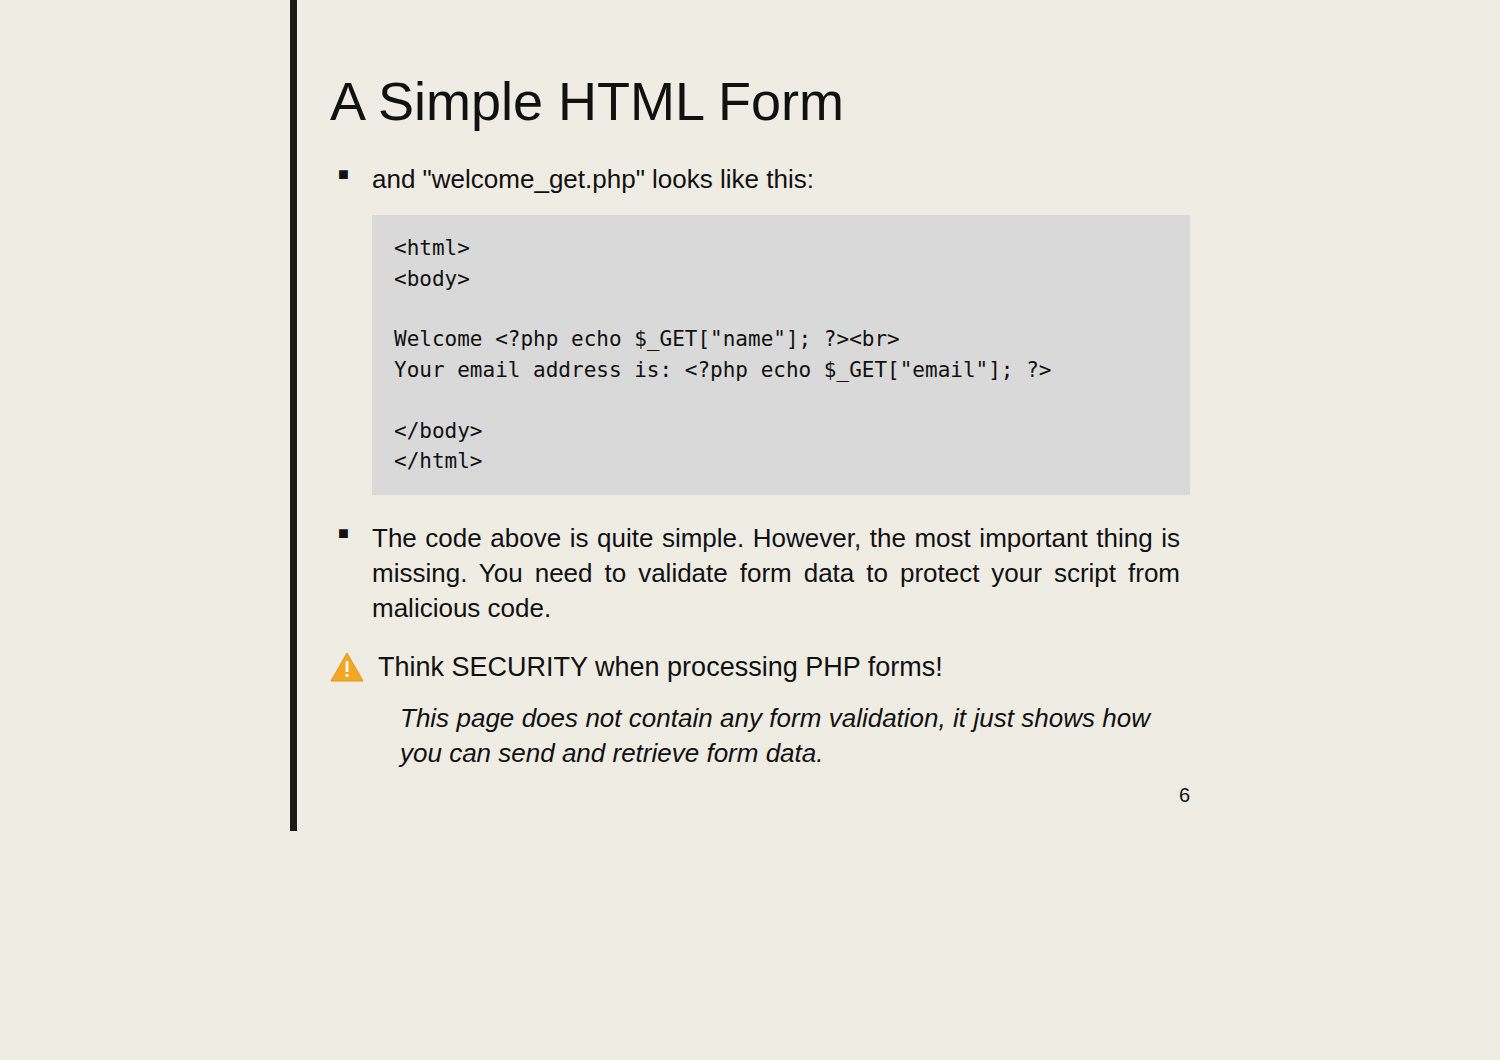A Simple HTML Form
and "welcome_get.php" looks like this:
<html>
<body>

Welcome <?php echo $_GET["name"]; ?><br>
Your email address is: <?php echo $_GET["email"]; ?>

</body>
</html>
The code above is quite simple. However, the most important thing is missing. You need to validate form data to protect your script from malicious code.
Think SECURITY when processing PHP forms!
This page does not contain any form validation, it just shows how you can send and retrieve form data.
6